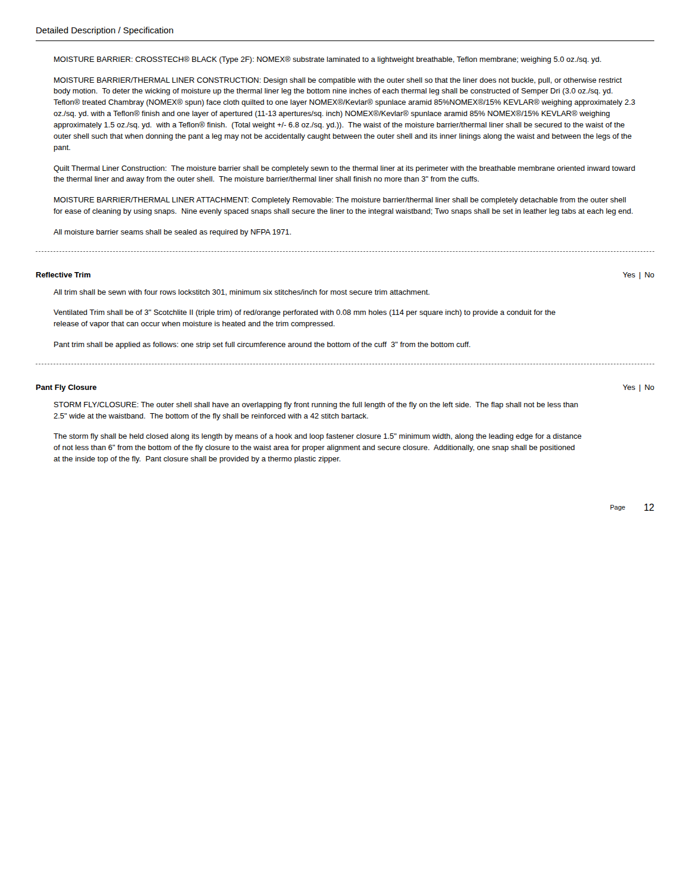Detailed Description / Specification
MOISTURE BARRIER: CROSSTECH® BLACK (Type 2F): NOMEX® substrate laminated to a lightweight breathable, Teflon membrane; weighing 5.0 oz./sq. yd.
MOISTURE BARRIER/THERMAL LINER CONSTRUCTION: Design shall be compatible with the outer shell so that the liner does not buckle, pull, or otherwise restrict body motion. To deter the wicking of moisture up the thermal liner leg the bottom nine inches of each thermal leg shall be constructed of Semper Dri (3.0 oz./sq. yd. Teflon® treated Chambray (NOMEX® spun) face cloth quilted to one layer NOMEX®/Kevlar® spunlace aramid 85%NOMEX®/15% KEVLAR® weighing approximately 2.3 oz./sq. yd. with a Teflon® finish and one layer of apertured (11-13 apertures/sq. inch) NOMEX®/Kevlar® spunlace aramid 85% NOMEX®/15% KEVLAR® weighing approximately 1.5 oz./sq. yd. with a Teflon® finish. (Total weight +/- 6.8 oz./sq. yd.)). The waist of the moisture barrier/thermal liner shall be secured to the waist of the outer shell such that when donning the pant a leg may not be accidentally caught between the outer shell and its inner linings along the waist and between the legs of the pant.
Quilt Thermal Liner Construction: The moisture barrier shall be completely sewn to the thermal liner at its perimeter with the breathable membrane oriented inward toward the thermal liner and away from the outer shell. The moisture barrier/thermal liner shall finish no more than 3" from the cuffs.
MOISTURE BARRIER/THERMAL LINER ATTACHMENT: Completely Removable: The moisture barrier/thermal liner shall be completely detachable from the outer shell for ease of cleaning by using snaps. Nine evenly spaced snaps shall secure the liner to the integral waistband; Two snaps shall be set in leather leg tabs at each leg end.
All moisture barrier seams shall be sealed as required by NFPA 1971.
Reflective Trim
Yes|No
All trim shall be sewn with four rows lockstitch 301, minimum six stitches/inch for most secure trim attachment.
Ventilated Trim shall be of 3" Scotchlite II (triple trim) of red/orange perforated with 0.08 mm holes (114 per square inch) to provide a conduit for the release of vapor that can occur when moisture is heated and the trim compressed.
Pant trim shall be applied as follows: one strip set full circumference around the bottom of the cuff 3" from the bottom cuff.
Pant Fly Closure
Yes|No
STORM FLY/CLOSURE: The outer shell shall have an overlapping fly front running the full length of the fly on the left side. The flap shall not be less than 2.5" wide at the waistband. The bottom of the fly shall be reinforced with a 42 stitch bartack.
The storm fly shall be held closed along its length by means of a hook and loop fastener closure 1.5" minimum width, along the leading edge for a distance of not less than 6" from the bottom of the fly closure to the waist area for proper alignment and secure closure. Additionally, one snap shall be positioned at the inside top of the fly. Pant closure shall be provided by a thermo plastic zipper.
Page 12